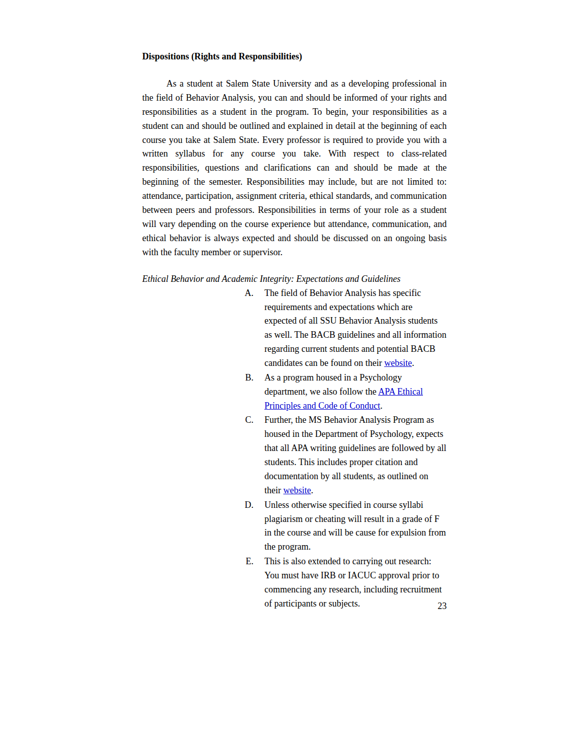Dispositions (Rights and Responsibilities)
As a student at Salem State University and as a developing professional in the field of Behavior Analysis, you can and should be informed of your rights and responsibilities as a student in the program. To begin, your responsibilities as a student can and should be outlined and explained in detail at the beginning of each course you take at Salem State. Every professor is required to provide you with a written syllabus for any course you take. With respect to class-related responsibilities, questions and clarifications can and should be made at the beginning of the semester. Responsibilities may include, but are not limited to: attendance, participation, assignment criteria, ethical standards, and communication between peers and professors. Responsibilities in terms of your role as a student will vary depending on the course experience but attendance, communication, and ethical behavior is always expected and should be discussed on an ongoing basis with the faculty member or supervisor.
Ethical Behavior and Academic Integrity: Expectations and Guidelines
The field of Behavior Analysis has specific requirements and expectations which are expected of all SSU Behavior Analysis students as well. The BACB guidelines and all information regarding current students and potential BACB candidates can be found on their website.
As a program housed in a Psychology department, we also follow the APA Ethical Principles and Code of Conduct.
Further, the MS Behavior Analysis Program as housed in the Department of Psychology, expects that all APA writing guidelines are followed by all students. This includes proper citation and documentation by all students, as outlined on their website.
Unless otherwise specified in course syllabi plagiarism or cheating will result in a grade of F in the course and will be cause for expulsion from the program.
This is also extended to carrying out research: You must have IRB or IACUC approval prior to commencing any research, including recruitment of participants or subjects.
23